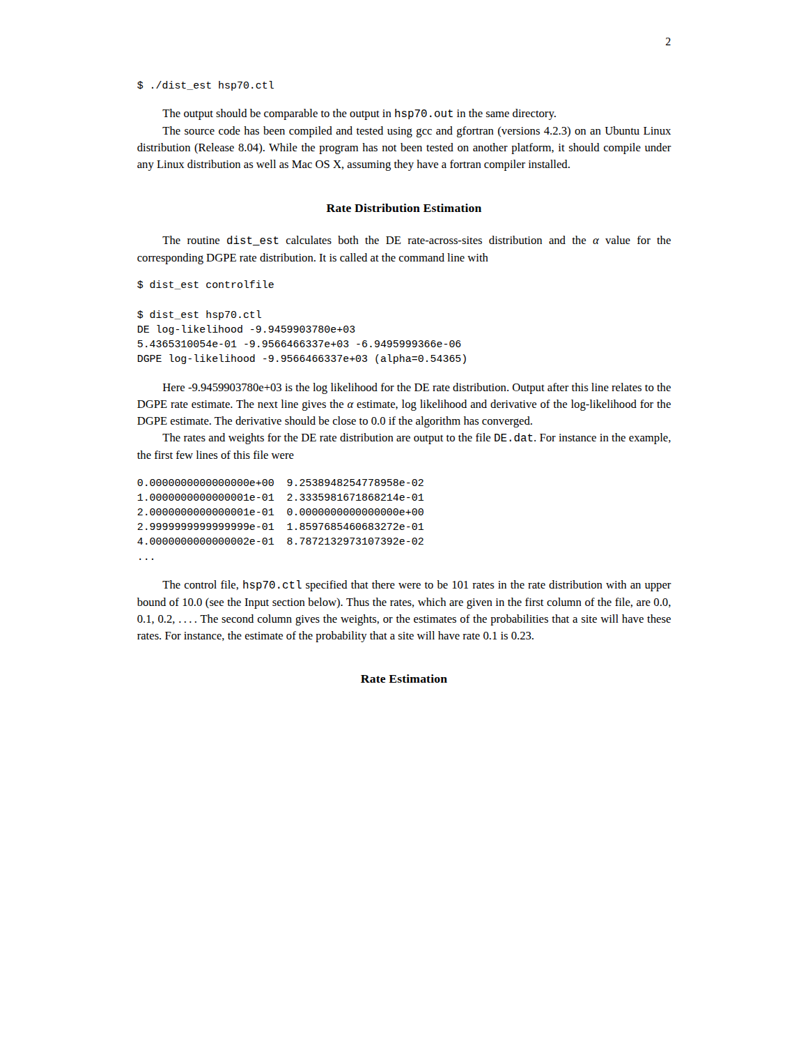2
$ ./dist_est hsp70.ctl
The output should be comparable to the output in hsp70.out in the same directory.
The source code has been compiled and tested using gcc and gfortran (versions 4.2.3) on an Ubuntu Linux distribution (Release 8.04). While the program has not been tested on another platform, it should compile under any Linux distribution as well as Mac OS X, assuming they have a fortran compiler installed.
Rate Distribution Estimation
The routine dist_est calculates both the DE rate-across-sites distribution and the α value for the corresponding DGPE rate distribution. It is called at the command line with
$ dist_est controlfile

$ dist_est hsp70.ctl
DE log-likelihood -9.9459903780e+03
5.4365310054e-01 -9.9566466337e+03 -6.9495999366e-06
DGPE log-likelihood -9.9566466337e+03 (alpha=0.54365)
Here -9.9459903780e+03 is the log likelihood for the DE rate distribution. Output after this line relates to the DGPE rate estimate. The next line gives the α estimate, log likelihood and derivative of the log-likelihood for the DGPE estimate. The derivative should be close to 0.0 if the algorithm has converged.
The rates and weights for the DE rate distribution are output to the file DE.dat. For instance in the example, the first few lines of this file were
0.0000000000000000e+00  9.2538948254778958e-02
1.0000000000000001e-01  2.3335981671868214e-01
2.0000000000000001e-01  0.0000000000000000e+00
2.9999999999999999e-01  1.8597685460683272e-01
4.0000000000000002e-01  8.7872132973107392e-02
...
The control file, hsp70.ctl specified that there were to be 101 rates in the rate distribution with an upper bound of 10.0 (see the Input section below). Thus the rates, which are given in the first column of the file, are 0.0, 0.1, 0.2, . . . . The second column gives the weights, or the estimates of the probabilities that a site will have these rates. For instance, the estimate of the probability that a site will have rate 0.1 is 0.23.
Rate Estimation